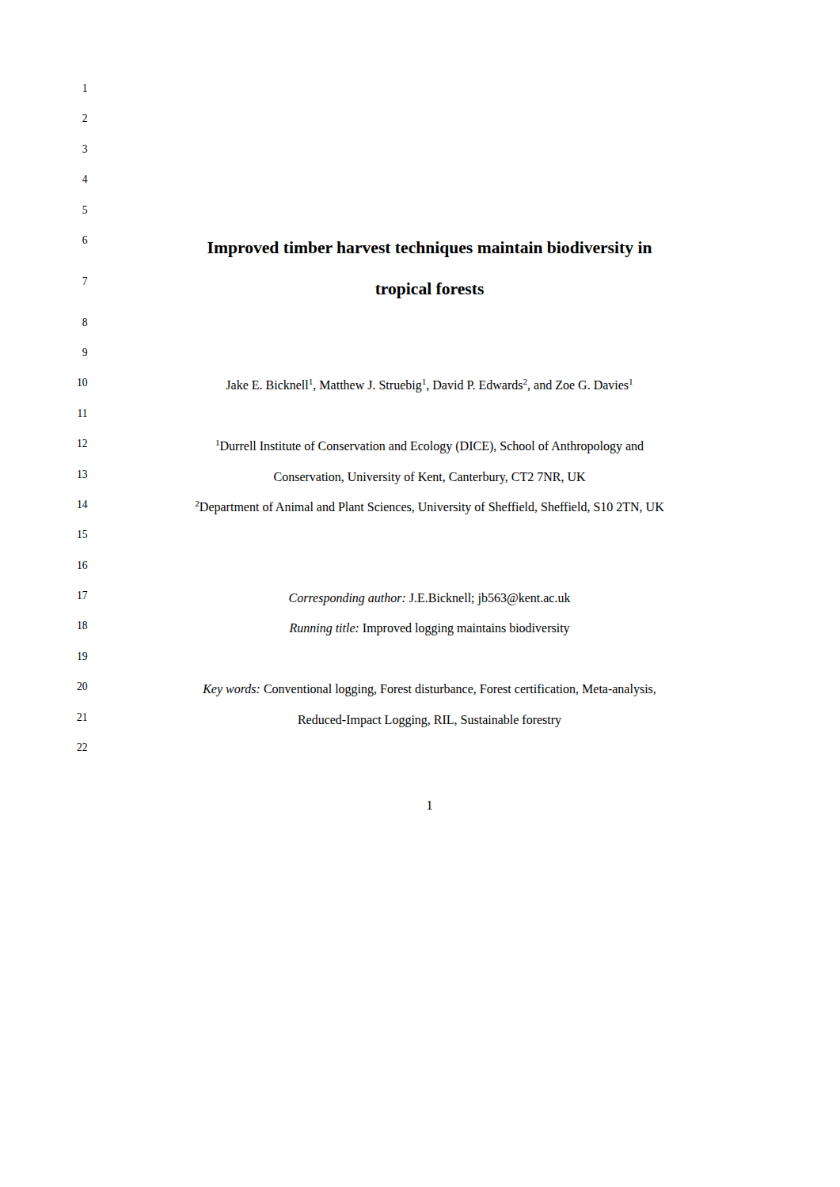Improved timber harvest techniques maintain biodiversity in
tropical forests
Jake E. Bicknell1, Matthew J. Struebig1, David P. Edwards2, and Zoe G. Davies1
1Durrell Institute of Conservation and Ecology (DICE), School of Anthropology and
Conservation, University of Kent, Canterbury, CT2 7NR, UK
2Department of Animal and Plant Sciences, University of Sheffield, Sheffield, S10 2TN, UK
Corresponding author: J.E.Bicknell; jb563@kent.ac.uk
Running title: Improved logging maintains biodiversity
Key words: Conventional logging, Forest disturbance, Forest certification, Meta-analysis,
Reduced-Impact Logging, RIL, Sustainable forestry
1